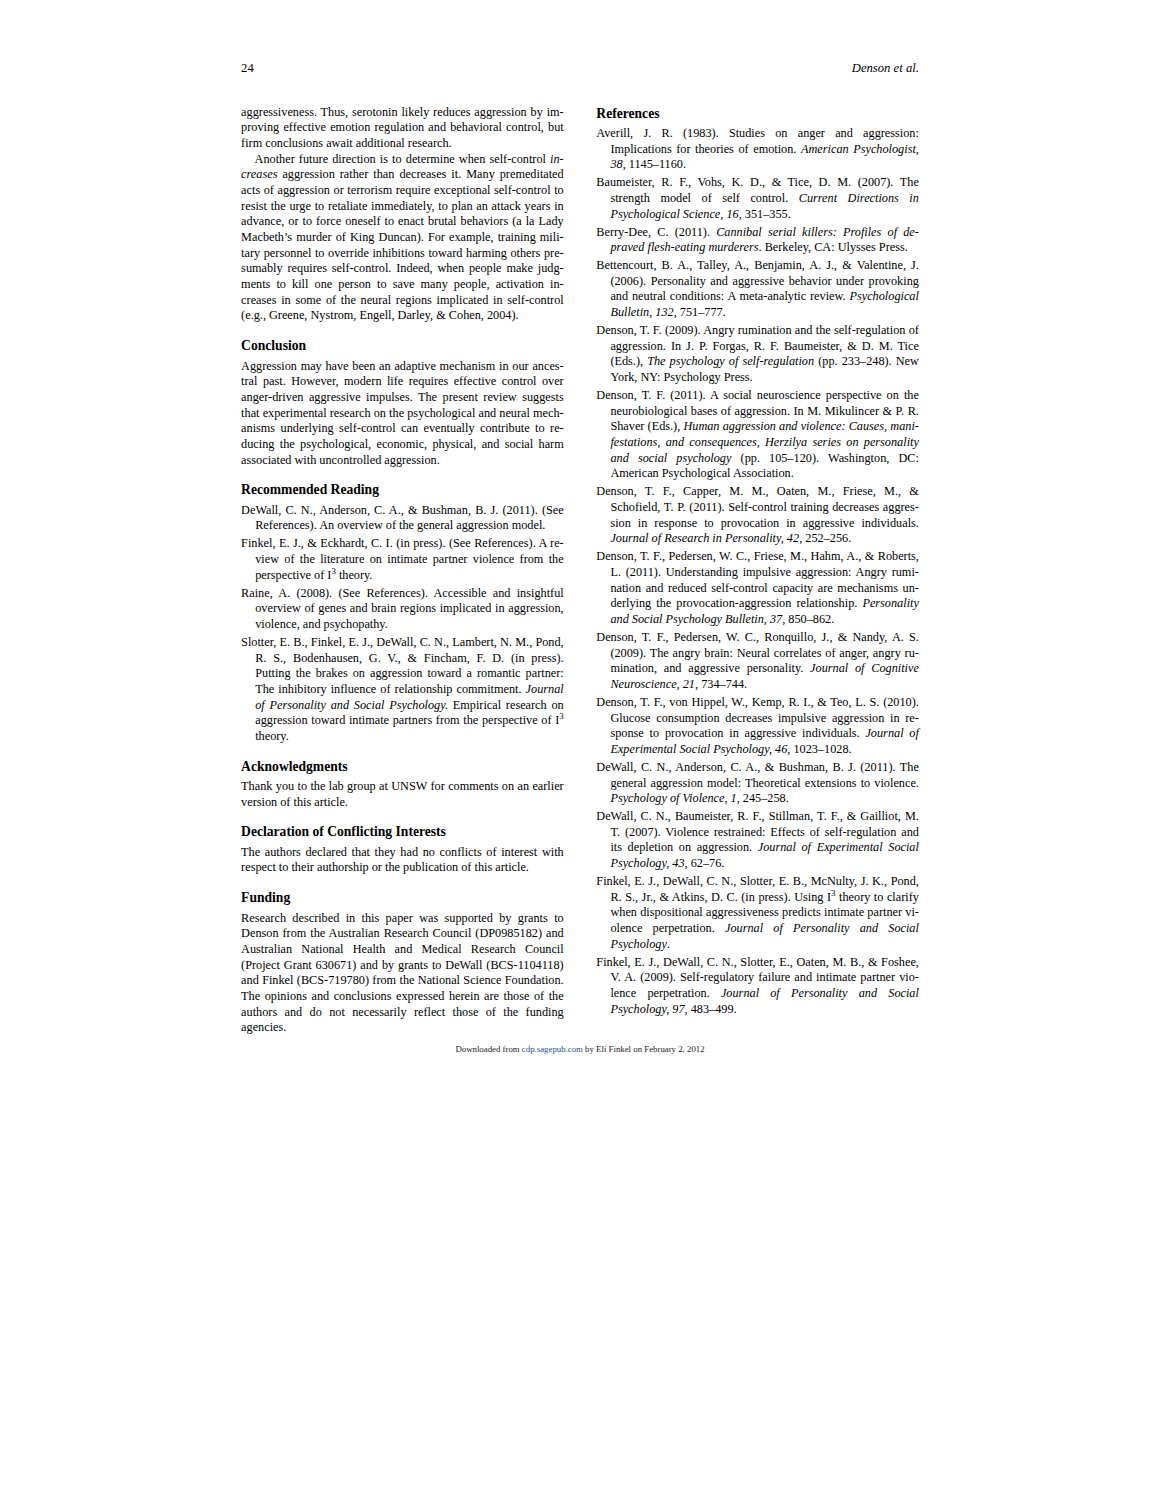24
Denson et al.
aggressiveness. Thus, serotonin likely reduces aggression by improving effective emotion regulation and behavioral control, but firm conclusions await additional research.
Another future direction is to determine when self-control increases aggression rather than decreases it. Many premeditated acts of aggression or terrorism require exceptional self-control to resist the urge to retaliate immediately, to plan an attack years in advance, or to force oneself to enact brutal behaviors (a la Lady Macbeth’s murder of King Duncan). For example, training military personnel to override inhibitions toward harming others presumably requires self-control. Indeed, when people make judgments to kill one person to save many people, activation increases in some of the neural regions implicated in self-control (e.g., Greene, Nystrom, Engell, Darley, & Cohen, 2004).
Conclusion
Aggression may have been an adaptive mechanism in our ancestral past. However, modern life requires effective control over anger-driven aggressive impulses. The present review suggests that experimental research on the psychological and neural mechanisms underlying self-control can eventually contribute to reducing the psychological, economic, physical, and social harm associated with uncontrolled aggression.
Recommended Reading
DeWall, C. N., Anderson, C. A., & Bushman, B. J. (2011). (See References). An overview of the general aggression model.
Finkel, E. J., & Eckhardt, C. I. (in press). (See References). A review of the literature on intimate partner violence from the perspective of I3 theory.
Raine, A. (2008). (See References). Accessible and insightful overview of genes and brain regions implicated in aggression, violence, and psychopathy.
Slotter, E. B., Finkel, E. J., DeWall, C. N., Lambert, N. M., Pond, R. S., Bodenhausen, G. V., & Fincham, F. D. (in press). Putting the brakes on aggression toward a romantic partner: The inhibitory influence of relationship commitment. Journal of Personality and Social Psychology. Empirical research on aggression toward intimate partners from the perspective of I3 theory.
Acknowledgments
Thank you to the lab group at UNSW for comments on an earlier version of this article.
Declaration of Conflicting Interests
The authors declared that they had no conflicts of interest with respect to their authorship or the publication of this article.
Funding
Research described in this paper was supported by grants to Denson from the Australian Research Council (DP0985182) and Australian National Health and Medical Research Council (Project Grant 630671) and by grants to DeWall (BCS-1104118) and Finkel (BCS-719780) from the National Science Foundation. The opinions and conclusions expressed herein are those of the authors and do not necessarily reflect those of the funding agencies.
References
Averill, J. R. (1983). Studies on anger and aggression: Implications for theories of emotion. American Psychologist, 38, 1145–1160.
Baumeister, R. F., Vohs, K. D., & Tice, D. M. (2007). The strength model of self control. Current Directions in Psychological Science, 16, 351–355.
Berry-Dee, C. (2011). Cannibal serial killers: Profiles of depraved flesh-eating murderers. Berkeley, CA: Ulysses Press.
Bettencourt, B. A., Talley, A., Benjamin, A. J., & Valentine, J. (2006). Personality and aggressive behavior under provoking and neutral conditions: A meta-analytic review. Psychological Bulletin, 132, 751–777.
Denson, T. F. (2009). Angry rumination and the self-regulation of aggression. In J. P. Forgas, R. F. Baumeister, & D. M. Tice (Eds.), The psychology of self-regulation (pp. 233–248). New York, NY: Psychology Press.
Denson, T. F. (2011). A social neuroscience perspective on the neurobiological bases of aggression. In M. Mikulincer & P. R. Shaver (Eds.), Human aggression and violence: Causes, manifestations, and consequences, Herzilya series on personality and social psychology (pp. 105–120). Washington, DC: American Psychological Association.
Denson, T. F., Capper, M. M., Oaten, M., Friese, M., & Schofield, T. P. (2011). Self-control training decreases aggression in response to provocation in aggressive individuals. Journal of Research in Personality, 42, 252–256.
Denson, T. F., Pedersen, W. C., Friese, M., Hahm, A., & Roberts, L. (2011). Understanding impulsive aggression: Angry rumination and reduced self-control capacity are mechanisms underlying the provocation-aggression relationship. Personality and Social Psychology Bulletin, 37, 850–862.
Denson, T. F., Pedersen, W. C., Ronquillo, J., & Nandy, A. S. (2009). The angry brain: Neural correlates of anger, angry rumination, and aggressive personality. Journal of Cognitive Neuroscience, 21, 734–744.
Denson, T. F., von Hippel, W., Kemp, R. I., & Teo, L. S. (2010). Glucose consumption decreases impulsive aggression in response to provocation in aggressive individuals. Journal of Experimental Social Psychology, 46, 1023–1028.
DeWall, C. N., Anderson, C. A., & Bushman, B. J. (2011). The general aggression model: Theoretical extensions to violence. Psychology of Violence, 1, 245–258.
DeWall, C. N., Baumeister, R. F., Stillman, T. F., & Gailliot, M. T. (2007). Violence restrained: Effects of self-regulation and its depletion on aggression. Journal of Experimental Social Psychology, 43, 62–76.
Finkel, E. J., DeWall, C. N., Slotter, E. B., McNulty, J. K., Pond, R. S., Jr., & Atkins, D. C. (in press). Using I3 theory to clarify when dispositional aggressiveness predicts intimate partner violence perpetration. Journal of Personality and Social Psychology.
Finkel, E. J., DeWall, C. N., Slotter, E., Oaten, M. B., & Foshee, V. A. (2009). Self-regulatory failure and intimate partner violence perpetration. Journal of Personality and Social Psychology, 97, 483–499.
Downloaded from cdp.sagepub.com by Eli Finkel on February 2, 2012